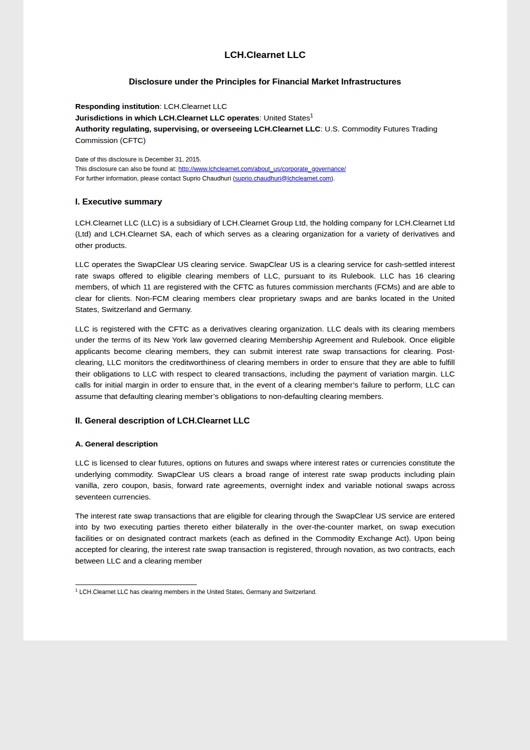LCH.Clearnet LLC
Disclosure under the Principles for Financial Market Infrastructures
Responding institution: LCH.Clearnet LLC
Jurisdictions in which LCH.Clearnet LLC operates: United States1
Authority regulating, supervising, or overseeing LCH.Clearnet LLC: U.S. Commodity Futures Trading Commission (CFTC)
Date of this disclosure is December 31, 2015.
This disclosure can also be found at: http://www.lchclearnet.com/about_us/corporate_governance/
For further information, please contact Suprio Chaudhuri (suprio.chaudhuri@lchclearnet.com).
I. Executive summary
LCH.Clearnet LLC (LLC) is a subsidiary of LCH.Clearnet Group Ltd, the holding company for LCH.Clearnet Ltd (Ltd) and LCH.Clearnet SA, each of which serves as a clearing organization for a variety of derivatives and other products.
LLC operates the SwapClear US clearing service. SwapClear US is a clearing service for cash-settled interest rate swaps offered to eligible clearing members of LLC, pursuant to its Rulebook. LLC has 16 clearing members, of which 11 are registered with the CFTC as futures commission merchants (FCMs) and are able to clear for clients. Non-FCM clearing members clear proprietary swaps and are banks located in the United States, Switzerland and Germany.
LLC is registered with the CFTC as a derivatives clearing organization. LLC deals with its clearing members under the terms of its New York law governed clearing Membership Agreement and Rulebook. Once eligible applicants become clearing members, they can submit interest rate swap transactions for clearing. Post-clearing, LLC monitors the creditworthiness of clearing members in order to ensure that they are able to fulfill their obligations to LLC with respect to cleared transactions, including the payment of variation margin. LLC calls for initial margin in order to ensure that, in the event of a clearing member’s failure to perform, LLC can assume that defaulting clearing member’s obligations to non-defaulting clearing members.
II. General description of LCH.Clearnet LLC
A. General description
LLC is licensed to clear futures, options on futures and swaps where interest rates or currencies constitute the underlying commodity. SwapClear US clears a broad range of interest rate swap products including plain vanilla, zero coupon, basis, forward rate agreements, overnight index and variable notional swaps across seventeen currencies.
The interest rate swap transactions that are eligible for clearing through the SwapClear US service are entered into by two executing parties thereto either bilaterally in the over-the-counter market, on swap execution facilities or on designated contract markets (each as defined in the Commodity Exchange Act). Upon being accepted for clearing, the interest rate swap transaction is registered, through novation, as two contracts, each between LLC and a clearing member
1 LCH.Clearnet LLC has clearing members in the United States, Germany and Switzerland.